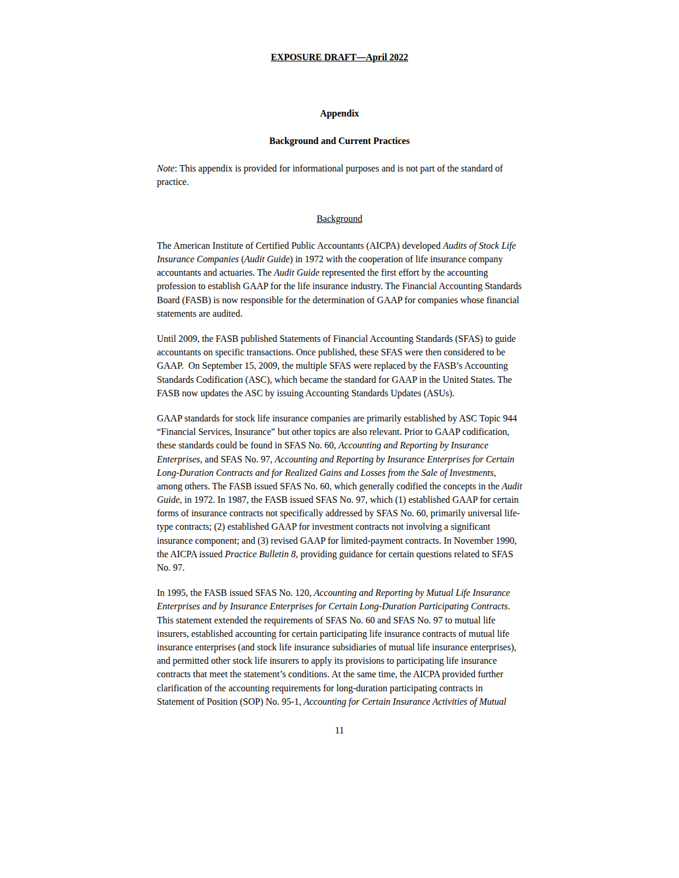EXPOSURE DRAFT—April 2022
Appendix
Background and Current Practices
Note: This appendix is provided for informational purposes and is not part of the standard of practice.
Background
The American Institute of Certified Public Accountants (AICPA) developed Audits of Stock Life Insurance Companies (Audit Guide) in 1972 with the cooperation of life insurance company accountants and actuaries. The Audit Guide represented the first effort by the accounting profession to establish GAAP for the life insurance industry. The Financial Accounting Standards Board (FASB) is now responsible for the determination of GAAP for companies whose financial statements are audited.
Until 2009, the FASB published Statements of Financial Accounting Standards (SFAS) to guide accountants on specific transactions. Once published, these SFAS were then considered to be GAAP. On September 15, 2009, the multiple SFAS were replaced by the FASB’s Accounting Standards Codification (ASC), which became the standard for GAAP in the United States. The FASB now updates the ASC by issuing Accounting Standards Updates (ASUs).
GAAP standards for stock life insurance companies are primarily established by ASC Topic 944 “Financial Services, Insurance” but other topics are also relevant. Prior to GAAP codification, these standards could be found in SFAS No. 60, Accounting and Reporting by Insurance Enterprises, and SFAS No. 97, Accounting and Reporting by Insurance Enterprises for Certain Long-Duration Contracts and for Realized Gains and Losses from the Sale of Investments, among others. The FASB issued SFAS No. 60, which generally codified the concepts in the Audit Guide, in 1972. In 1987, the FASB issued SFAS No. 97, which (1) established GAAP for certain forms of insurance contracts not specifically addressed by SFAS No. 60, primarily universal life-type contracts; (2) established GAAP for investment contracts not involving a significant insurance component; and (3) revised GAAP for limited-payment contracts. In November 1990, the AICPA issued Practice Bulletin 8, providing guidance for certain questions related to SFAS No. 97.
In 1995, the FASB issued SFAS No. 120, Accounting and Reporting by Mutual Life Insurance Enterprises and by Insurance Enterprises for Certain Long-Duration Participating Contracts. This statement extended the requirements of SFAS No. 60 and SFAS No. 97 to mutual life insurers, established accounting for certain participating life insurance contracts of mutual life insurance enterprises (and stock life insurance subsidiaries of mutual life insurance enterprises), and permitted other stock life insurers to apply its provisions to participating life insurance contracts that meet the statement’s conditions. At the same time, the AICPA provided further clarification of the accounting requirements for long-duration participating contracts in Statement of Position (SOP) No. 95-1, Accounting for Certain Insurance Activities of Mutual
11